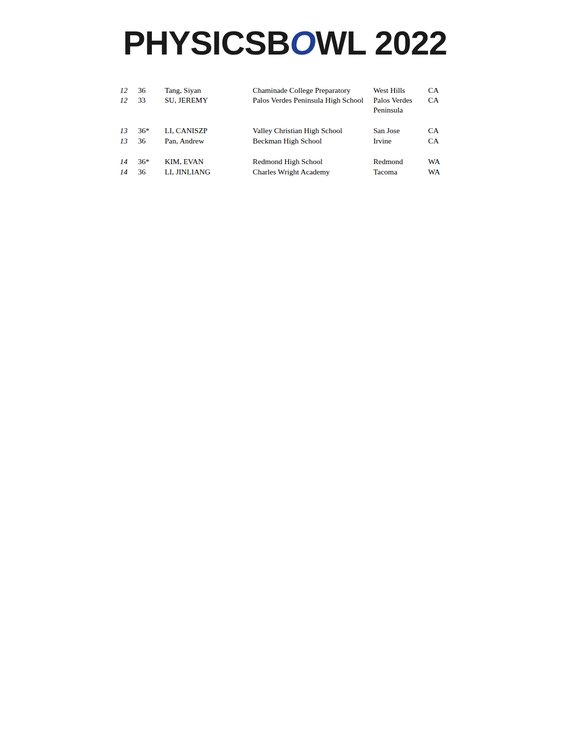PHYSICSBOWL 2022
| 12 | 36 | Tang, Siyan | Chaminade College Preparatory | West Hills | CA |
| 12 | 33 | SU, JEREMY | Palos Verdes Peninsula High School | Palos Verdes Peninsula | CA |
| 13 | 36* | LI, CANISZP | Valley Christian High School | San Jose | CA |
| 13 | 36 | Pan, Andrew | Beckman High School | Irvine | CA |
| 14 | 36* | KIM, EVAN | Redmond High School | Redmond | WA |
| 14 | 36 | LI, JINLIANG | Charles Wright Academy | Tacoma | WA |